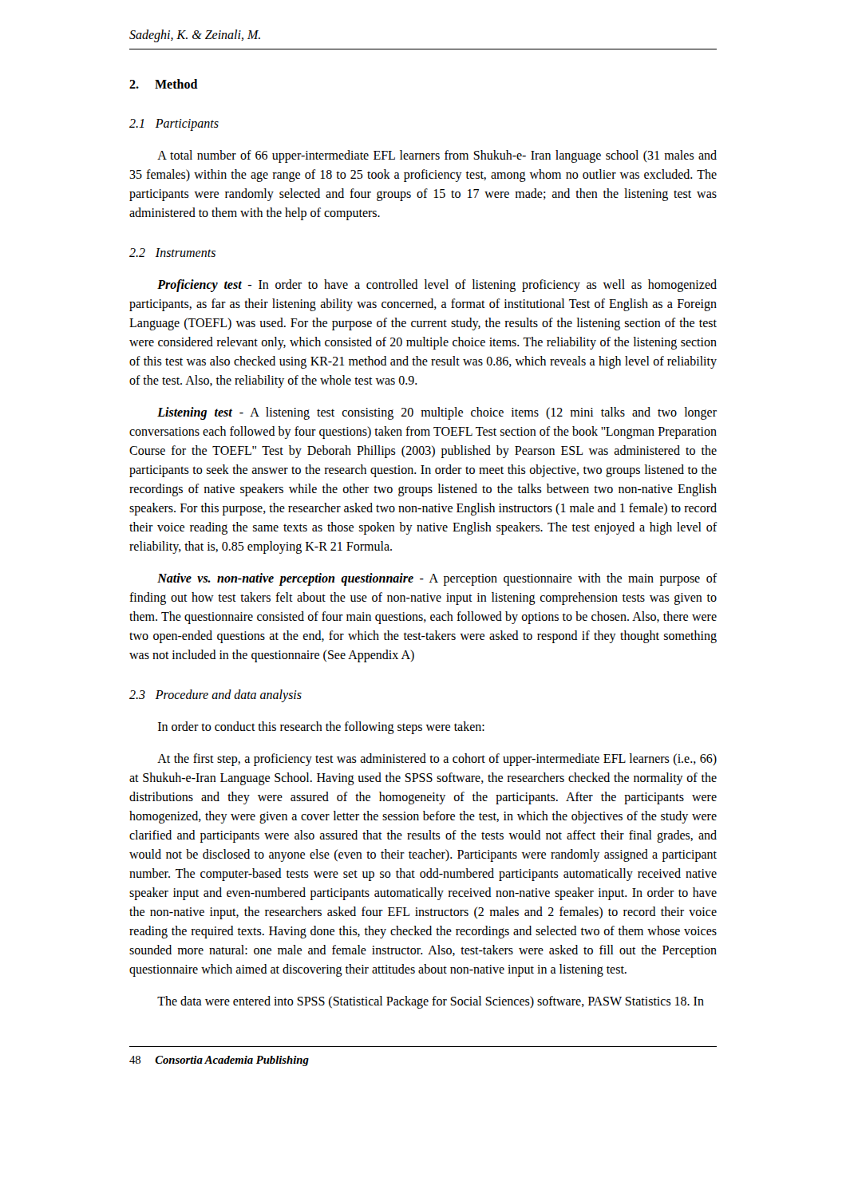Sadeghi, K. & Zeinali, M.
2. Method
2.1 Participants
A total number of 66 upper-intermediate EFL learners from Shukuh-e- Iran language school (31 males and 35 females) within the age range of 18 to 25 took a proficiency test, among whom no outlier was excluded. The participants were randomly selected and four groups of 15 to 17 were made; and then the listening test was administered to them with the help of computers.
2.2 Instruments
Proficiency test - In order to have a controlled level of listening proficiency as well as homogenized participants, as far as their listening ability was concerned, a format of institutional Test of English as a Foreign Language (TOEFL) was used. For the purpose of the current study, the results of the listening section of the test were considered relevant only, which consisted of 20 multiple choice items. The reliability of the listening section of this test was also checked using KR-21 method and the result was 0.86, which reveals a high level of reliability of the test. Also, the reliability of the whole test was 0.9.
Listening test - A listening test consisting 20 multiple choice items (12 mini talks and two longer conversations each followed by four questions) taken from TOEFL Test section of the book ''Longman Preparation Course for the TOEFL'' Test by Deborah Phillips (2003) published by Pearson ESL was administered to the participants to seek the answer to the research question. In order to meet this objective, two groups listened to the recordings of native speakers while the other two groups listened to the talks between two non-native English speakers. For this purpose, the researcher asked two non-native English instructors (1 male and 1 female) to record their voice reading the same texts as those spoken by native English speakers. The test enjoyed a high level of reliability, that is, 0.85 employing K-R 21 Formula.
Native vs. non-native perception questionnaire - A perception questionnaire with the main purpose of finding out how test takers felt about the use of non-native input in listening comprehension tests was given to them. The questionnaire consisted of four main questions, each followed by options to be chosen. Also, there were two open-ended questions at the end, for which the test-takers were asked to respond if they thought something was not included in the questionnaire (See Appendix A)
2.3 Procedure and data analysis
In order to conduct this research the following steps were taken:
At the first step, a proficiency test was administered to a cohort of upper-intermediate EFL learners (i.e., 66) at Shukuh-e-Iran Language School. Having used the SPSS software, the researchers checked the normality of the distributions and they were assured of the homogeneity of the participants. After the participants were homogenized, they were given a cover letter the session before the test, in which the objectives of the study were clarified and participants were also assured that the results of the tests would not affect their final grades, and would not be disclosed to anyone else (even to their teacher). Participants were randomly assigned a participant number. The computer-based tests were set up so that odd-numbered participants automatically received native speaker input and even-numbered participants automatically received non-native speaker input. In order to have the non-native input, the researchers asked four EFL instructors (2 males and 2 females) to record their voice reading the required texts. Having done this, they checked the recordings and selected two of them whose voices sounded more natural: one male and female instructor. Also, test-takers were asked to fill out the Perception questionnaire which aimed at discovering their attitudes about non-native input in a listening test.
The data were entered into SPSS (Statistical Package for Social Sciences) software, PASW Statistics 18. In
48 Consortia Academia Publishing